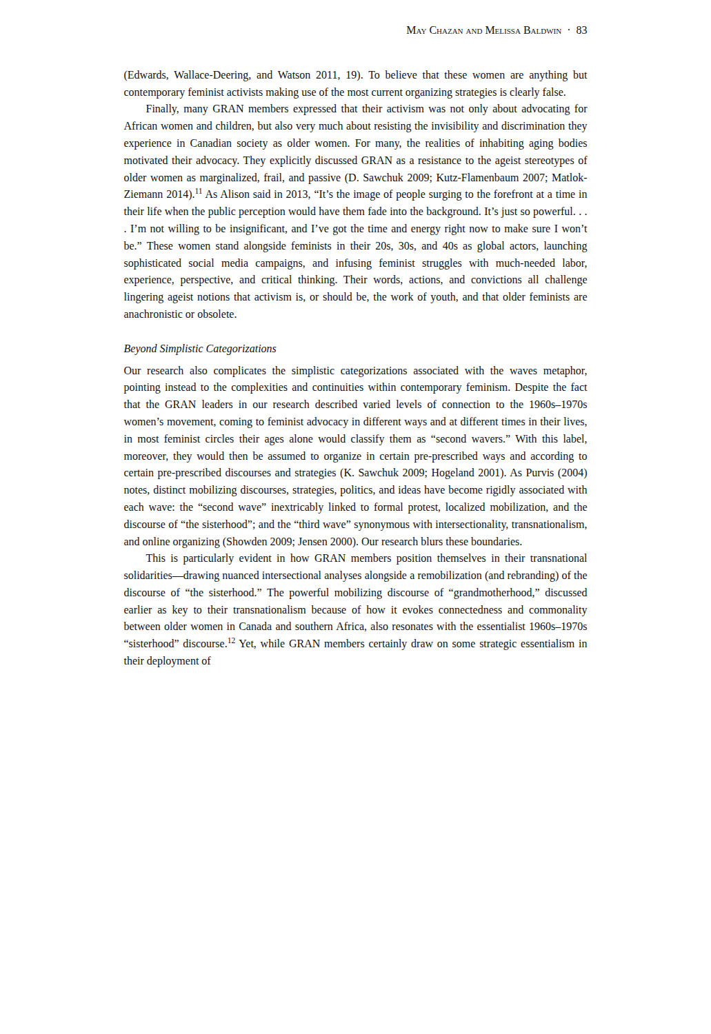May Chazan and Melissa Baldwin · 83
(Edwards, Wallace-Deering, and Watson 2011, 19). To believe that these women are anything but contemporary feminist activists making use of the most current organizing strategies is clearly false.
Finally, many GRAN members expressed that their activism was not only about advocating for African women and children, but also very much about resisting the invisibility and discrimination they experience in Canadian society as older women. For many, the realities of inhabiting aging bodies motivated their advocacy. They explicitly discussed GRAN as a resistance to the ageist stereotypes of older women as marginalized, frail, and passive (D. Sawchuk 2009; Kutz-Flamenbaum 2007; Matlok-Ziemann 2014).11 As Alison said in 2013, “It’s the image of people surging to the forefront at a time in their life when the public perception would have them fade into the background. It’s just so powerful. . . . I’m not willing to be insignificant, and I’ve got the time and energy right now to make sure I won’t be.” These women stand alongside feminists in their 20s, 30s, and 40s as global actors, launching sophisticated social media campaigns, and infusing feminist struggles with much-needed labor, experience, perspective, and critical thinking. Their words, actions, and convictions all challenge lingering ageist notions that activism is, or should be, the work of youth, and that older feminists are anachronistic or obsolete.
Beyond Simplistic Categorizations
Our research also complicates the simplistic categorizations associated with the waves metaphor, pointing instead to the complexities and continuities within contemporary feminism. Despite the fact that the GRAN leaders in our research described varied levels of connection to the 1960s–1970s women’s movement, coming to feminist advocacy in different ways and at different times in their lives, in most feminist circles their ages alone would classify them as “second wavers.” With this label, moreover, they would then be assumed to organize in certain pre-prescribed ways and according to certain pre-prescribed discourses and strategies (K. Sawchuk 2009; Hogeland 2001). As Purvis (2004) notes, distinct mobilizing discourses, strategies, politics, and ideas have become rigidly associated with each wave: the “second wave” inextricably linked to formal protest, localized mobilization, and the discourse of “the sisterhood”; and the “third wave” synonymous with intersectionality, transnationalism, and online organizing (Showden 2009; Jensen 2000). Our research blurs these boundaries.
This is particularly evident in how GRAN members position themselves in their transnational solidarities—drawing nuanced intersectional analyses alongside a remobilization (and rebranding) of the discourse of “the sisterhood.” The powerful mobilizing discourse of “grandmotherhood,” discussed earlier as key to their transnationalism because of how it evokes connectedness and commonality between older women in Canada and southern Africa, also resonates with the essentialist 1960s–1970s “sisterhood” discourse.12 Yet, while GRAN members certainly draw on some strategic essentialism in their deployment of